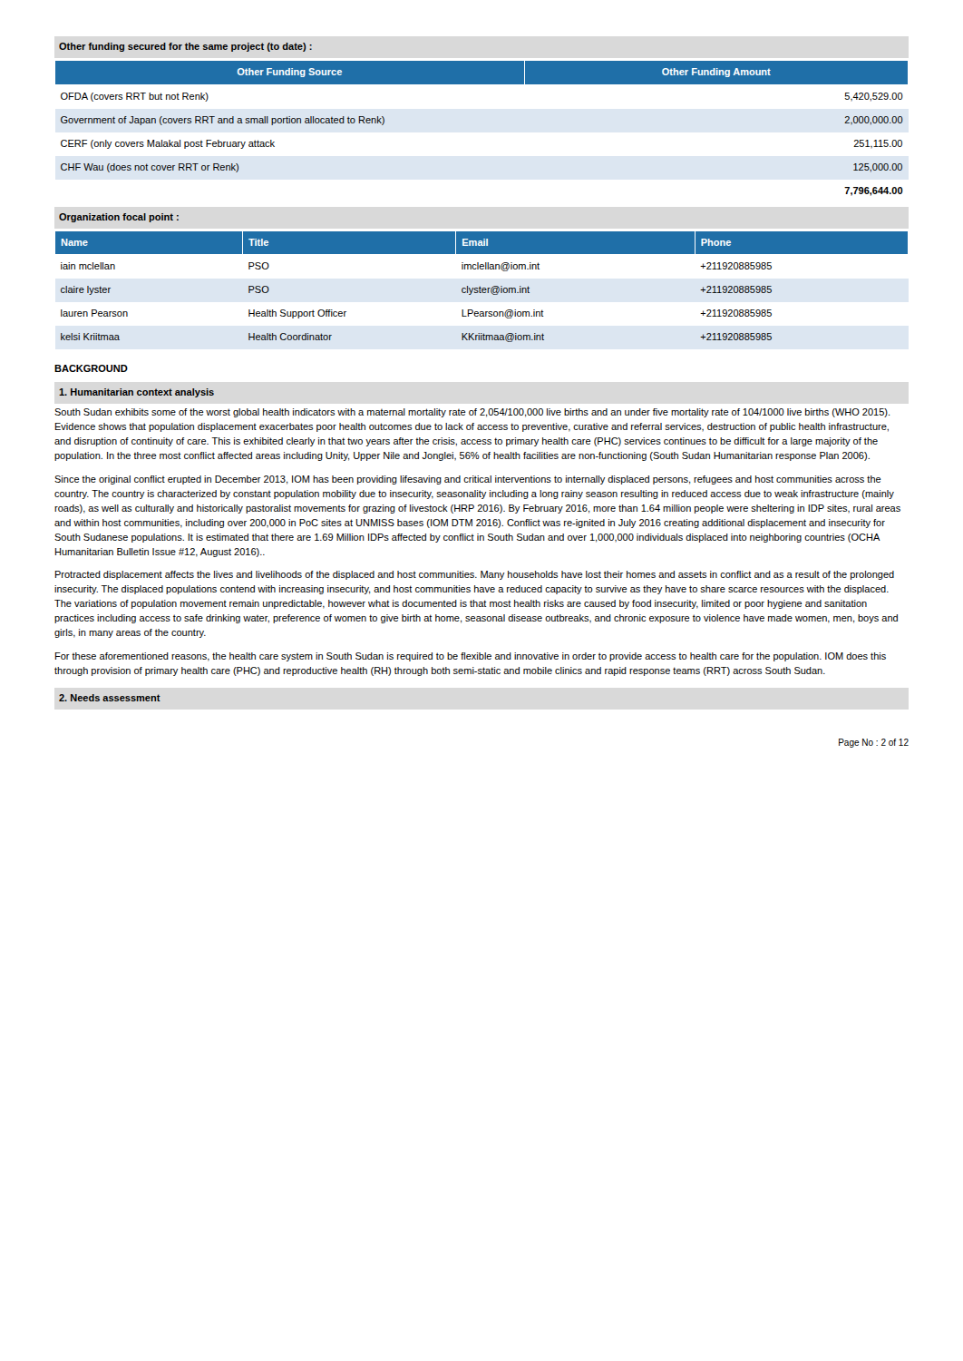Other funding secured for the same project (to date) :
| Other Funding Source | Other Funding Amount |
| --- | --- |
| OFDA (covers RRT but not Renk) | 5,420,529.00 |
| Government of Japan (covers RRT and a small portion allocated to Renk) | 2,000,000.00 |
| CERF (only covers Malakal post February attack | 251,115.00 |
| CHF Wau (does not cover RRT or Renk) | 125,000.00 |
| | 7,796,644.00 |
Organization focal point :
| Name | Title | Email | Phone |
| --- | --- | --- | --- |
| iain mclellan | PSO | imclellan@iom.int | +211920885985 |
| claire lyster | PSO | clyster@iom.int | +211920885985 |
| lauren Pearson | Health Support Officer | LPearson@iom.int | +211920885985 |
| kelsi Kriitmaa | Health Coordinator | KKriitmaa@iom.int | +211920885985 |
BACKGROUND
1. Humanitarian context analysis
South Sudan exhibits some of the worst global health indicators with a maternal mortality rate of 2,054/100,000 live births and an under five mortality rate of 104/1000 live births (WHO 2015). Evidence shows that population displacement exacerbates poor health outcomes due to lack of access to preventive, curative and referral services, destruction of public health infrastructure, and disruption of continuity of care. This is exhibited clearly in that two years after the crisis, access to primary health care (PHC) services continues to be difficult for a large majority of the population. In the three most conflict affected areas including Unity, Upper Nile and Jonglei, 56% of health facilities are non-functioning (South Sudan Humanitarian response Plan 2006).
Since the original conflict erupted in December 2013, IOM has been providing lifesaving and critical interventions to internally displaced persons, refugees and host communities across the country. The country is characterized by constant population mobility due to insecurity, seasonality including a long rainy season resulting in reduced access due to weak infrastructure (mainly roads), as well as culturally and historically pastoralist movements for grazing of livestock (HRP 2016). By February 2016, more than 1.64 million people were sheltering in IDP sites, rural areas and within host communities, including over 200,000 in PoC sites at UNMISS bases (IOM DTM 2016). Conflict was re-ignited in July 2016 creating additional displacement and insecurity for South Sudanese populations. It is estimated that there are 1.69 Million IDPs affected by conflict in South Sudan and over 1,000,000 individuals displaced into neighboring countries (OCHA Humanitarian Bulletin Issue #12, August 2016)..
Protracted displacement affects the lives and livelihoods of the displaced and host communities. Many households have lost their homes and assets in conflict and as a result of the prolonged insecurity. The displaced populations contend with increasing insecurity, and host communities have a reduced capacity to survive as they have to share scarce resources with the displaced. The variations of population movement remain unpredictable, however what is documented is that most health risks are caused by food insecurity, limited or poor hygiene and sanitation practices including access to safe drinking water, preference of women to give birth at home, seasonal disease outbreaks, and chronic exposure to violence have made women, men, boys and girls, in many areas of the country.
For these aforementioned reasons, the health care system in South Sudan is required to be flexible and innovative in order to provide access to health care for the population. IOM does this through provision of primary health care (PHC) and reproductive health (RH) through both semi-static and mobile clinics and rapid response teams (RRT) across South Sudan.
2. Needs assessment
Page No : 2 of 12